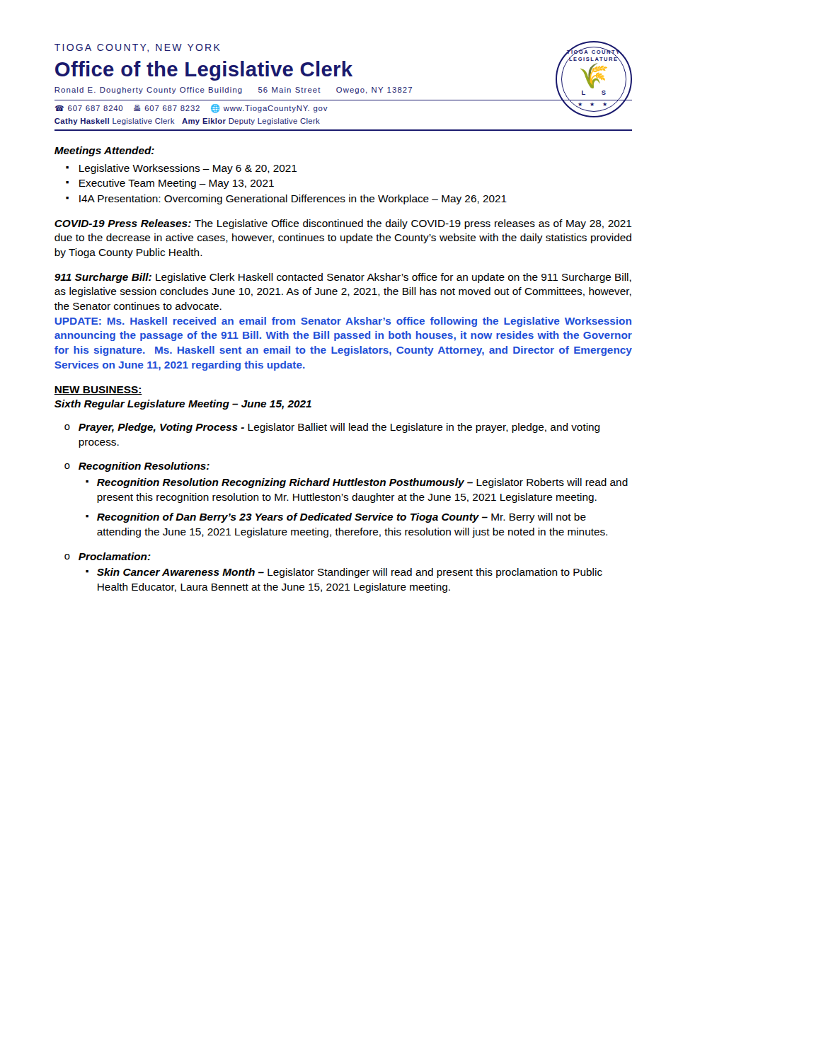TIOGA COUNTY, NEW YORK
Office of the Legislative Clerk
Ronald E. Dougherty County Office Building 56 Main Street Owego, NY 13827
☎ 607 687 8240 🖶 607 687 8232 🌐 www.TiogaCountyNY. gov
Cathy Haskell Legislative Clerk Amy Eiklor Deputy Legislative Clerk
TIOGA COUNTY LEGISLATURE
🌾
L S
★ ★ ★
Meetings Attended:
Legislative Worksessions – May 6 & 20, 2021
Executive Team Meeting – May 13, 2021
I4A Presentation: Overcoming Generational Differences in the Workplace – May 26, 2021
COVID-19 Press Releases: The Legislative Office discontinued the daily COVID-19 press releases as of May 28, 2021 due to the decrease in active cases, however, continues to update the County’s website with the daily statistics provided by Tioga County Public Health.
911 Surcharge Bill: Legislative Clerk Haskell contacted Senator Akshar’s office for an update on the 911 Surcharge Bill, as legislative session concludes June 10, 2021. As of June 2, 2021, the Bill has not moved out of Committees, however, the Senator continues to advocate.
UPDATE: Ms. Haskell received an email from Senator Akshar’s office following the Legislative Worksession announcing the passage of the 911 Bill. With the Bill passed in both houses, it now resides with the Governor for his signature. Ms. Haskell sent an email to the Legislators, County Attorney, and Director of Emergency Services on June 11, 2021 regarding this update.
NEW BUSINESS:
Sixth Regular Legislature Meeting – June 15, 2021
Prayer, Pledge, Voting Process - Legislator Balliet will lead the Legislature in the prayer, pledge, and voting process.
Recognition Resolutions:
Recognition Resolution Recognizing Richard Huttleston Posthumously – Legislator Roberts will read and present this recognition resolution to Mr. Huttleston’s daughter at the June 15, 2021 Legislature meeting.
Recognition of Dan Berry’s 23 Years of Dedicated Service to Tioga County – Mr. Berry will not be attending the June 15, 2021 Legislature meeting, therefore, this resolution will just be noted in the minutes.
Proclamation:
Skin Cancer Awareness Month – Legislator Standinger will read and present this proclamation to Public Health Educator, Laura Bennett at the June 15, 2021 Legislature meeting.